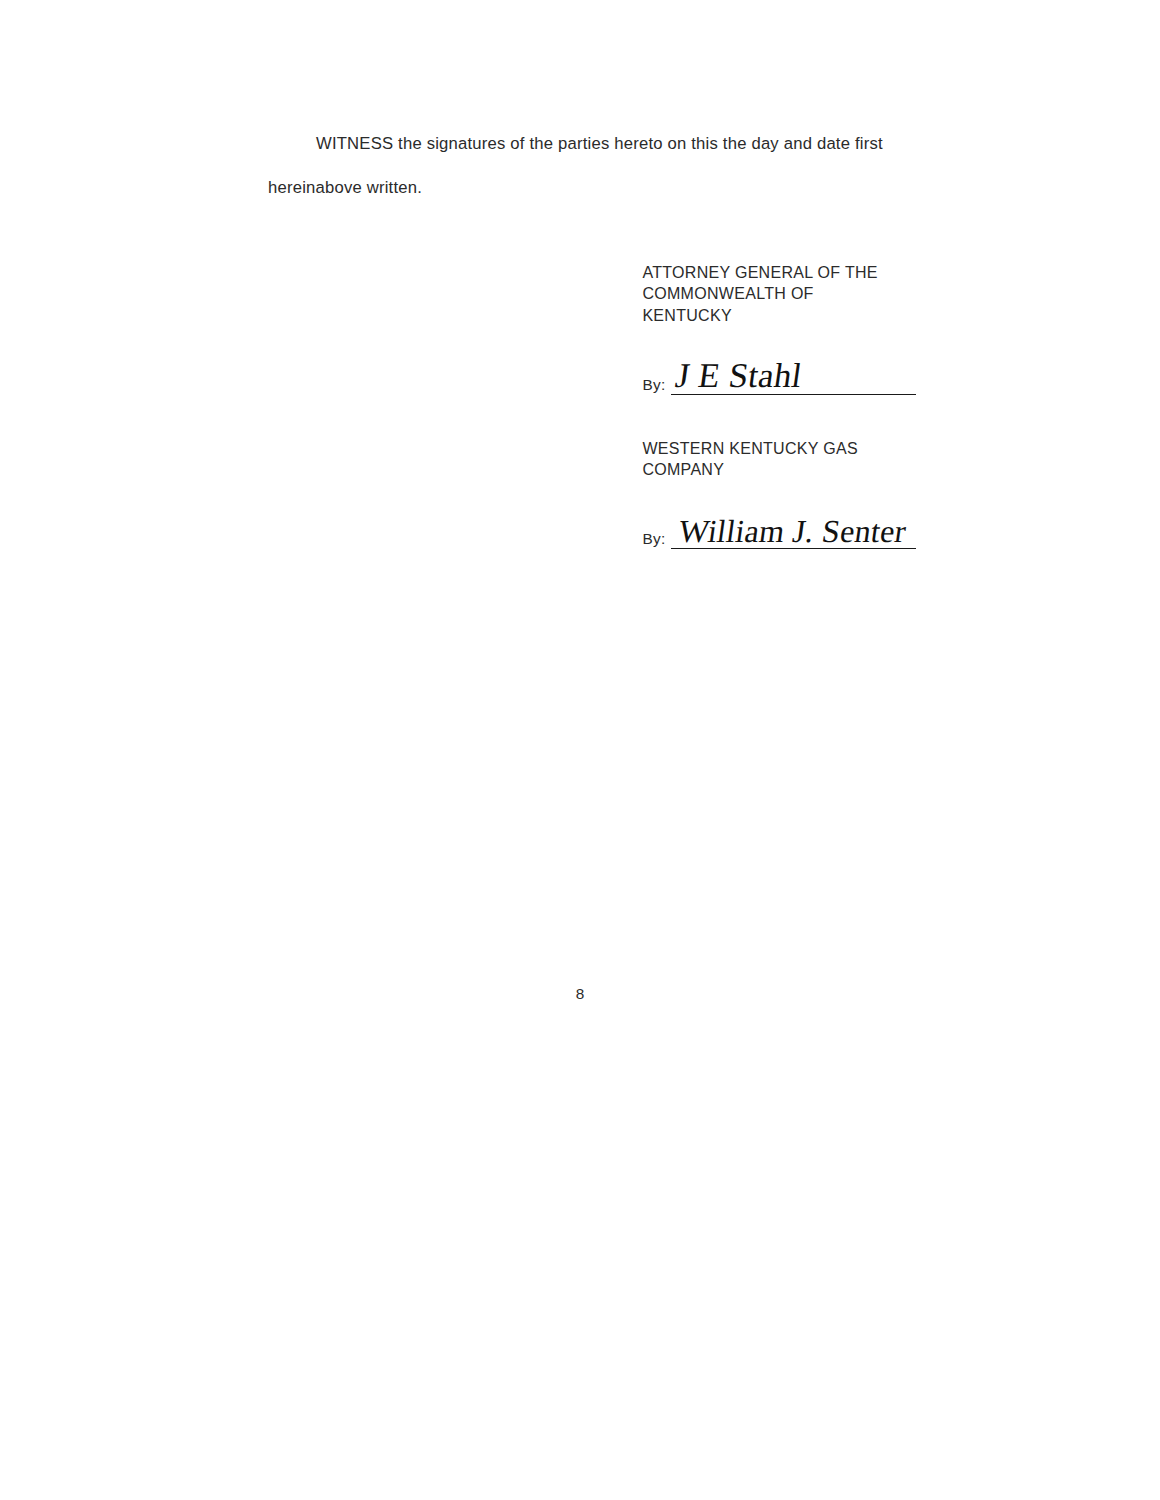WITNESS the signatures of the parties hereto on this the day and date first hereinabove written.
Attorney General of the
Commonwealth of
Kentucky
By: J E Stahl
Western Kentucky Gas
Company
By: William J. Senter
8